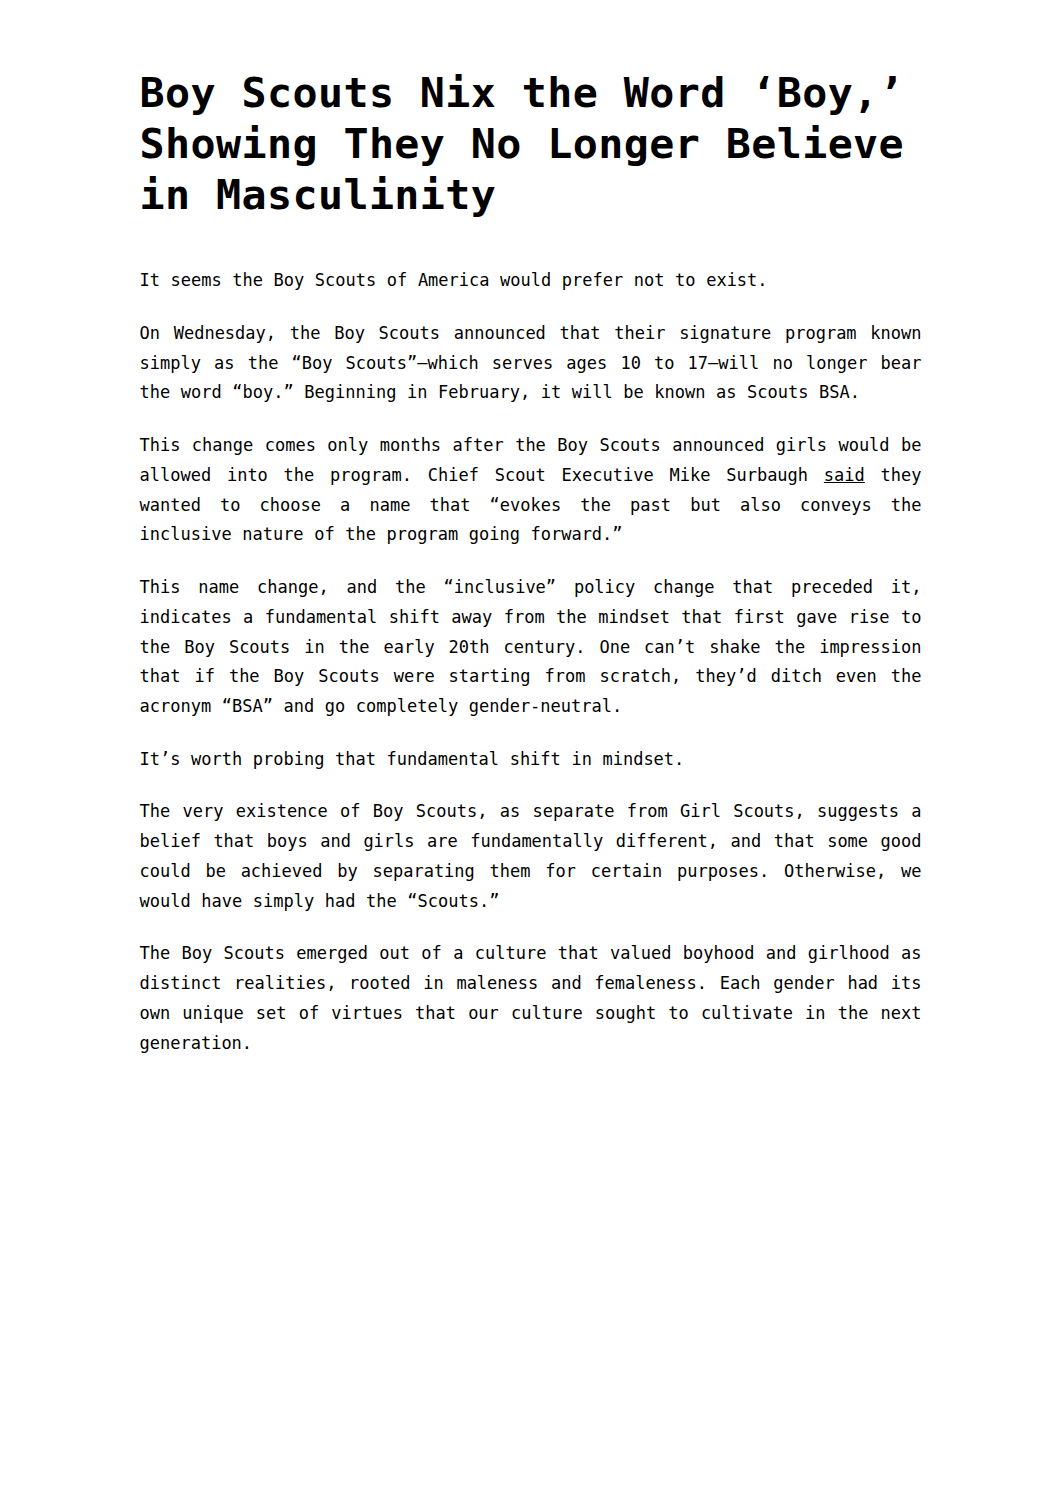Boy Scouts Nix the Word ‘Boy,’ Showing They No Longer Believe in Masculinity
It seems the Boy Scouts of America would prefer not to exist.
On Wednesday, the Boy Scouts announced that their signature program known simply as the “Boy Scouts”—which serves ages 10 to 17—will no longer bear the word “boy.” Beginning in February, it will be known as Scouts BSA.
This change comes only months after the Boy Scouts announced girls would be allowed into the program. Chief Scout Executive Mike Surbaugh said they wanted to choose a name that “evokes the past but also conveys the inclusive nature of the program going forward.”
This name change, and the “inclusive” policy change that preceded it, indicates a fundamental shift away from the mindset that first gave rise to the Boy Scouts in the early 20th century. One can’t shake the impression that if the Boy Scouts were starting from scratch, they’d ditch even the acronym “BSA” and go completely gender-neutral.
It’s worth probing that fundamental shift in mindset.
The very existence of Boy Scouts, as separate from Girl Scouts, suggests a belief that boys and girls are fundamentally different, and that some good could be achieved by separating them for certain purposes. Otherwise, we would have simply had the “Scouts.”
The Boy Scouts emerged out of a culture that valued boyhood and girlhood as distinct realities, rooted in maleness and femaleness. Each gender had its own unique set of virtues that our culture sought to cultivate in the next generation.